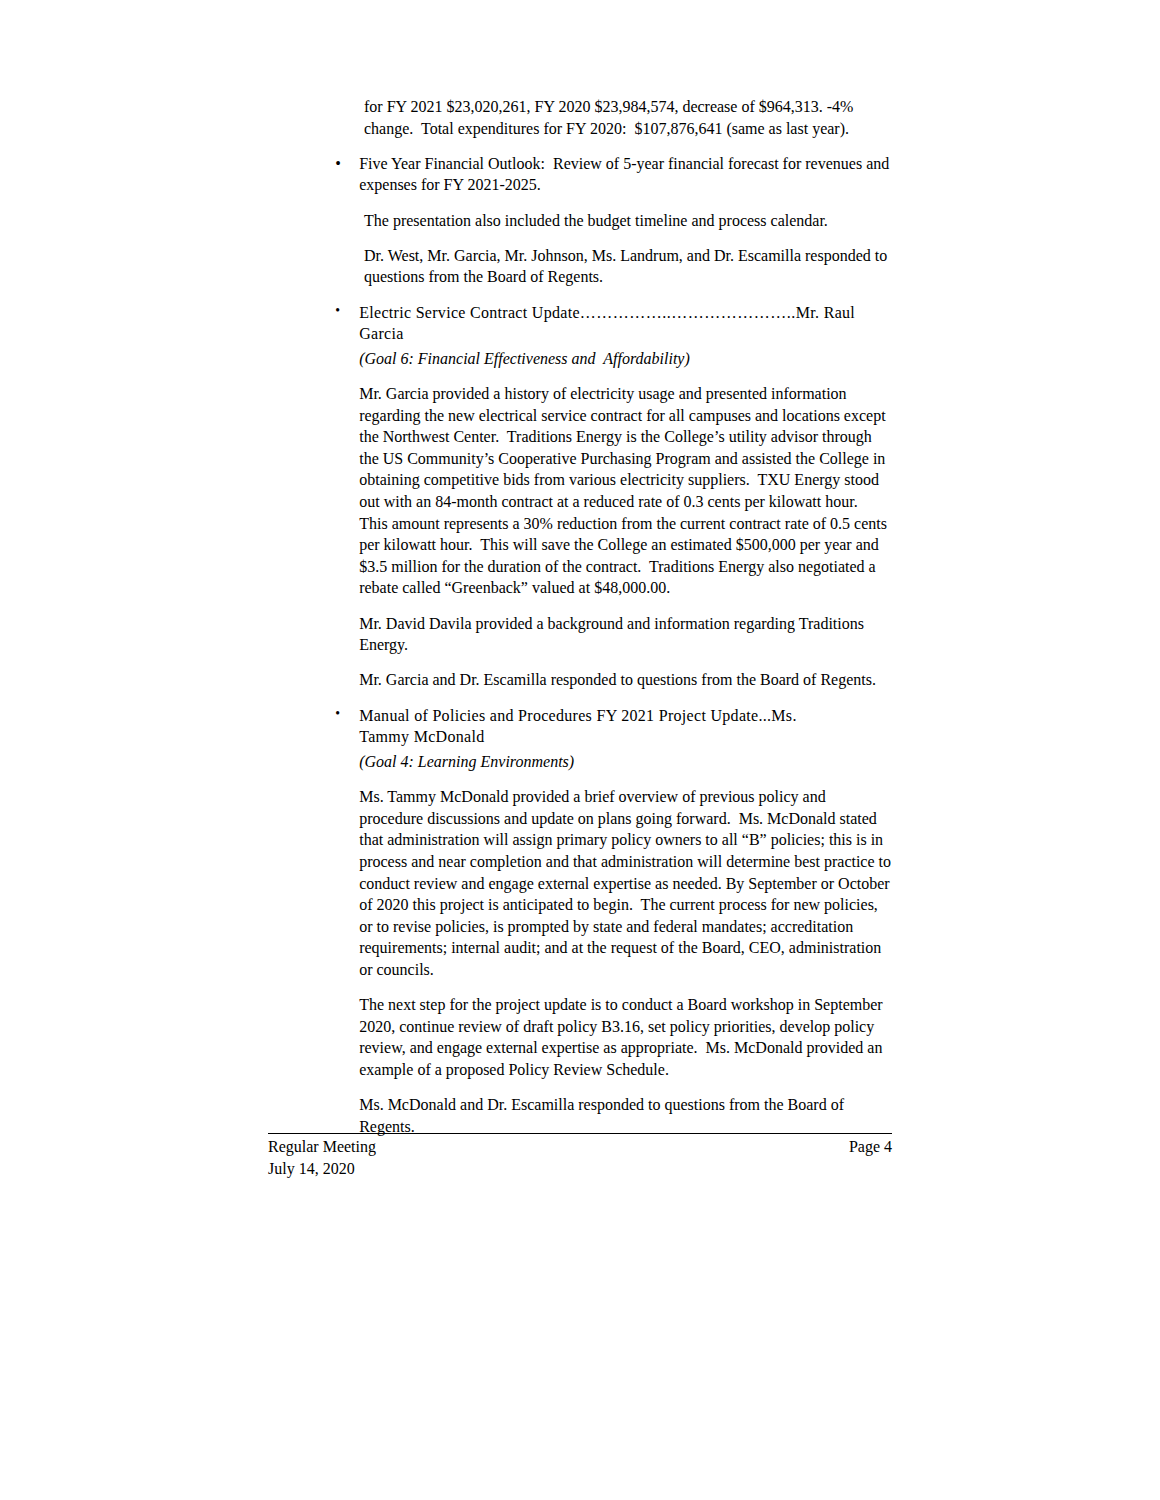for FY 2021 $23,020,261, FY 2020 $23,984,574, decrease of $964,313. -4% change. Total expenditures for FY 2020: $107,876,641 (same as last year).
Five Year Financial Outlook: Review of 5-year financial forecast for revenues and expenses for FY 2021-2025.
The presentation also included the budget timeline and process calendar.
Dr. West, Mr. Garcia, Mr. Johnson, Ms. Landrum, and Dr. Escamilla responded to questions from the Board of Regents.
Electric Service Contract Update……………..………………….. Mr. Raul Garcia
(Goal 6: Financial Effectiveness and Affordability)
Mr. Garcia provided a history of electricity usage and presented information regarding the new electrical service contract for all campuses and locations except the Northwest Center. Traditions Energy is the College’s utility advisor through the US Community’s Cooperative Purchasing Program and assisted the College in obtaining competitive bids from various electricity suppliers. TXU Energy stood out with an 84-month contract at a reduced rate of 0.3 cents per kilowatt hour. This amount represents a 30% reduction from the current contract rate of 0.5 cents per kilowatt hour. This will save the College an estimated $500,000 per year and $3.5 million for the duration of the contract. Traditions Energy also negotiated a rebate called “Greenback” valued at $48,000.00.
Mr. David Davila provided a background and information regarding Traditions Energy.
Mr. Garcia and Dr. Escamilla responded to questions from the Board of Regents.
Manual of Policies and Procedures FY 2021 Project Update...Ms. Tammy McDonald
(Goal 4: Learning Environments)
Ms. Tammy McDonald provided a brief overview of previous policy and procedure discussions and update on plans going forward. Ms. McDonald stated that administration will assign primary policy owners to all “B” policies; this is in process and near completion and that administration will determine best practice to conduct review and engage external expertise as needed. By September or October of 2020 this project is anticipated to begin. The current process for new policies, or to revise policies, is prompted by state and federal mandates; accreditation requirements; internal audit; and at the request of the Board, CEO, administration or councils.
The next step for the project update is to conduct a Board workshop in September 2020, continue review of draft policy B3.16, set policy priorities, develop policy review, and engage external expertise as appropriate. Ms. McDonald provided an example of a proposed Policy Review Schedule.
Ms. McDonald and Dr. Escamilla responded to questions from the Board of Regents.
Regular Meeting
July 14, 2020
Page 4